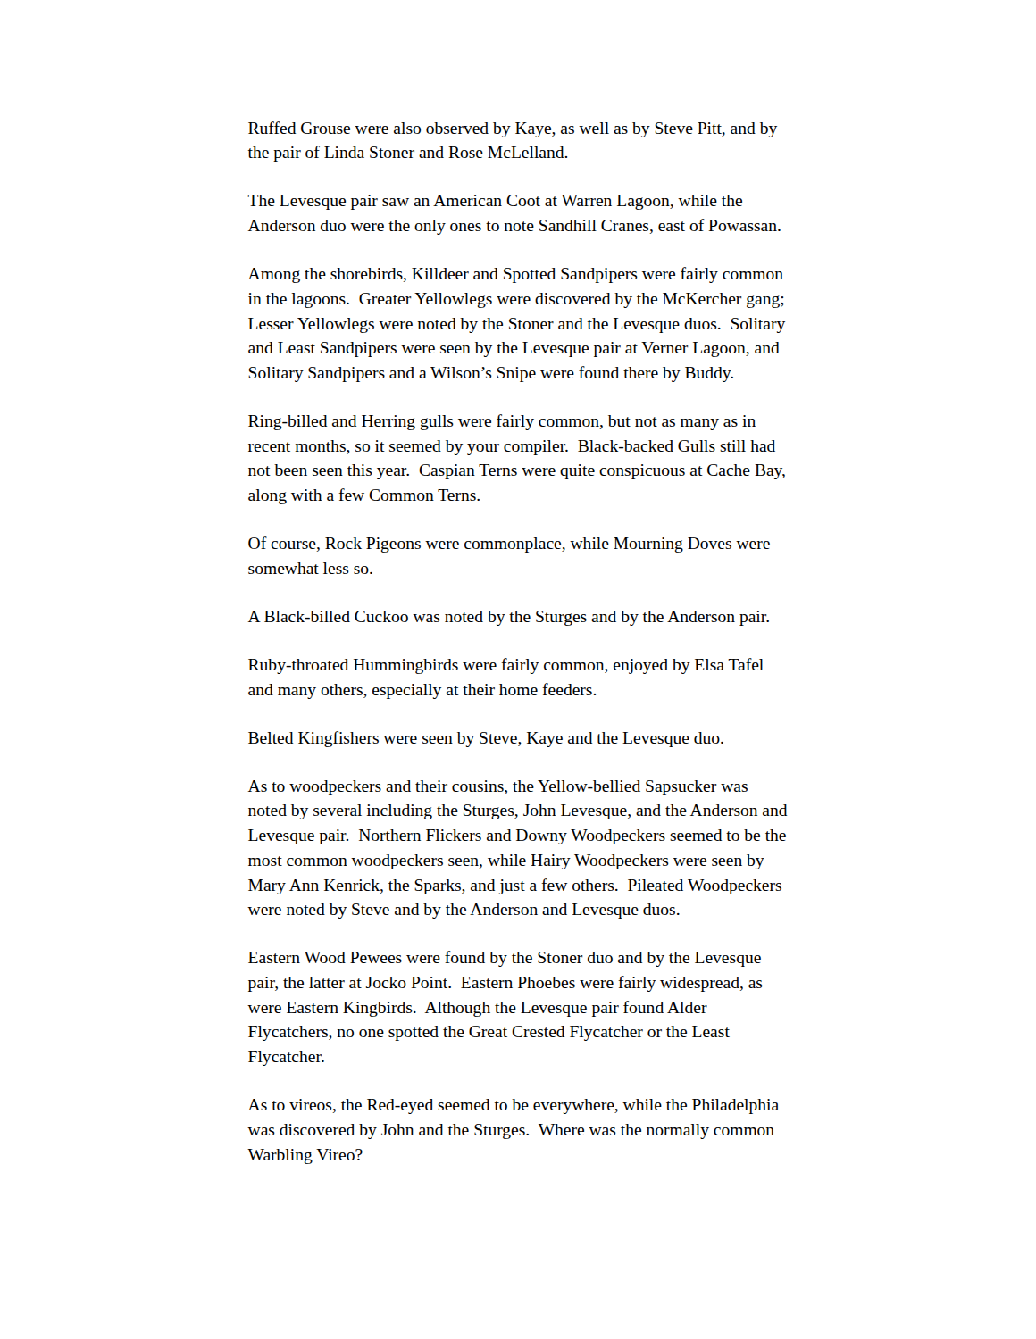Ruffed Grouse were also observed by Kaye, as well as by Steve Pitt, and by the pair of Linda Stoner and Rose McLelland.
The Levesque pair saw an American Coot at Warren Lagoon, while the Anderson duo were the only ones to note Sandhill Cranes, east of Powassan.
Among the shorebirds, Killdeer and Spotted Sandpipers were fairly common in the lagoons. Greater Yellowlegs were discovered by the McKercher gang; Lesser Yellowlegs were noted by the Stoner and the Levesque duos. Solitary and Least Sandpipers were seen by the Levesque pair at Verner Lagoon, and Solitary Sandpipers and a Wilson’s Snipe were found there by Buddy.
Ring-billed and Herring gulls were fairly common, but not as many as in recent months, so it seemed by your compiler. Black-backed Gulls still had not been seen this year. Caspian Terns were quite conspicuous at Cache Bay, along with a few Common Terns.
Of course, Rock Pigeons were commonplace, while Mourning Doves were somewhat less so.
A Black-billed Cuckoo was noted by the Sturges and by the Anderson pair.
Ruby-throated Hummingbirds were fairly common, enjoyed by Elsa Tafel and many others, especially at their home feeders.
Belted Kingfishers were seen by Steve, Kaye and the Levesque duo.
As to woodpeckers and their cousins, the Yellow-bellied Sapsucker was noted by several including the Sturges, John Levesque, and the Anderson and Levesque pair. Northern Flickers and Downy Woodpeckers seemed to be the most common woodpeckers seen, while Hairy Woodpeckers were seen by Mary Ann Kenrick, the Sparks, and just a few others. Pileated Woodpeckers were noted by Steve and by the Anderson and Levesque duos.
Eastern Wood Pewees were found by the Stoner duo and by the Levesque pair, the latter at Jocko Point. Eastern Phoebes were fairly widespread, as were Eastern Kingbirds. Although the Levesque pair found Alder Flycatchers, no one spotted the Great Crested Flycatcher or the Least Flycatcher.
As to vireos, the Red-eyed seemed to be everywhere, while the Philadelphia was discovered by John and the Sturges. Where was the normally common Warbling Vireo?